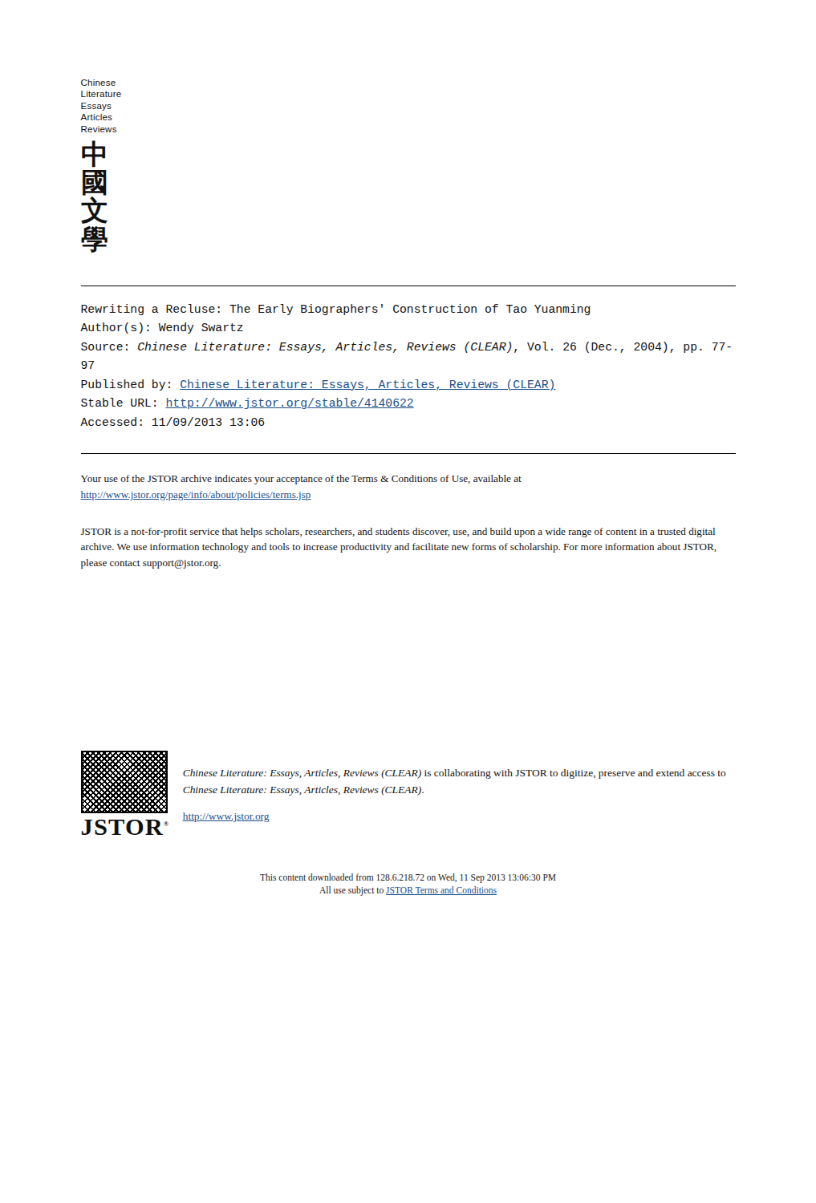Chinese Literature Essays Articles Reviews
中 國 文 學
Rewriting a Recluse: The Early Biographers' Construction of Tao Yuanming
Author(s): Wendy Swartz
Source: Chinese Literature: Essays, Articles, Reviews (CLEAR), Vol. 26 (Dec., 2004), pp. 77-97
Published by: Chinese Literature: Essays, Articles, Reviews (CLEAR)
Stable URL: http://www.jstor.org/stable/4140622
Accessed: 11/09/2013 13:06
Your use of the JSTOR archive indicates your acceptance of the Terms & Conditions of Use, available at
http://www.jstor.org/page/info/about/policies/terms.jsp
JSTOR is a not-for-profit service that helps scholars, researchers, and students discover, use, and build upon a wide range of content in a trusted digital archive. We use information technology and tools to increase productivity and facilitate new forms of scholarship. For more information about JSTOR, please contact support@jstor.org.
JSTOR®
Chinese Literature: Essays, Articles, Reviews (CLEAR) is collaborating with JSTOR to digitize, preserve and extend access to Chinese Literature: Essays, Articles, Reviews (CLEAR).
http://www.jstor.org
This content downloaded from 128.6.218.72 on Wed, 11 Sep 2013 13:06:30 PM
All use subject to JSTOR Terms and Conditions